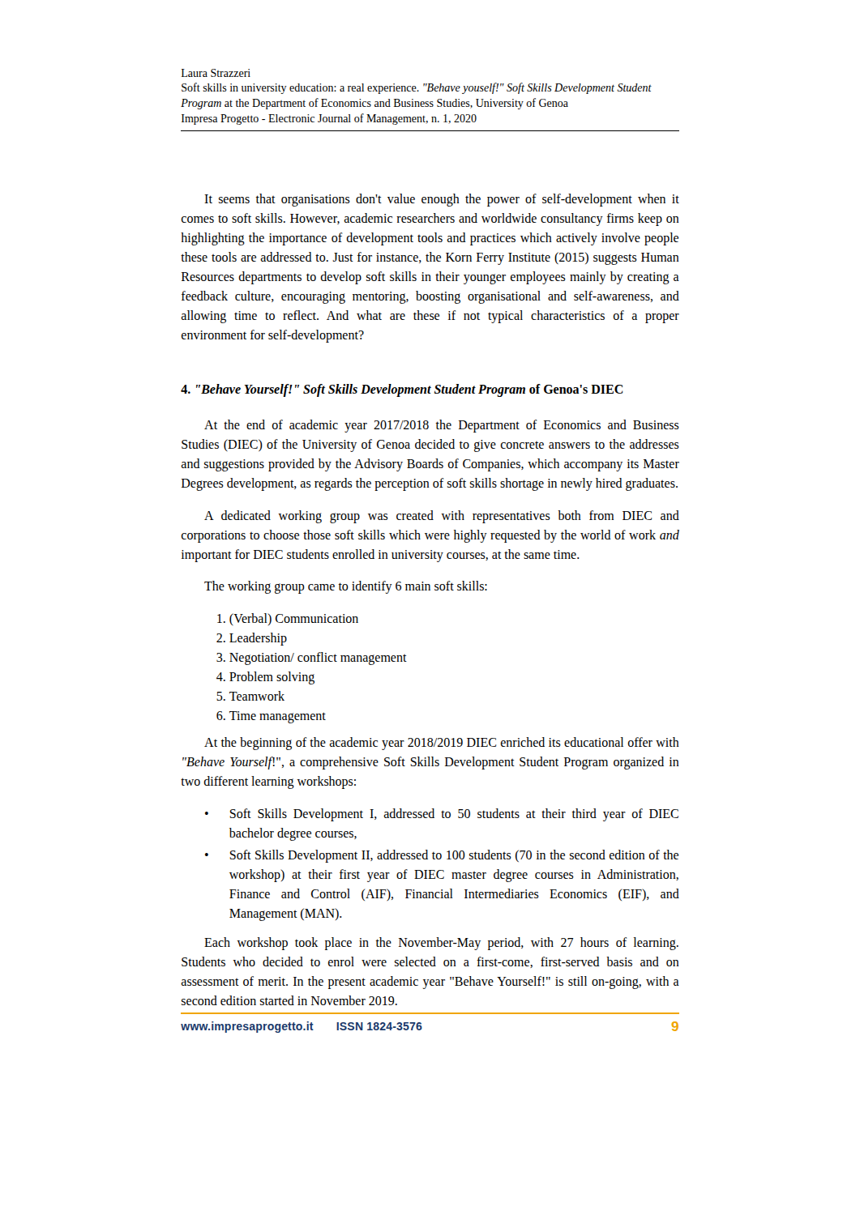Laura Strazzeri
Soft skills in university education: a real experience. "Behave youself!" Soft Skills Development Student Program at the Department of Economics and Business Studies, University of Genoa
Impresa Progetto - Electronic Journal of Management, n. 1, 2020
It seems that organisations don't value enough the power of self-development when it comes to soft skills. However, academic researchers and worldwide consultancy firms keep on highlighting the importance of development tools and practices which actively involve people these tools are addressed to. Just for instance, the Korn Ferry Institute (2015) suggests Human Resources departments to develop soft skills in their younger employees mainly by creating a feedback culture, encouraging mentoring, boosting organisational and self-awareness, and allowing time to reflect. And what are these if not typical characteristics of a proper environment for self-development?
4. "Behave Yourself!" Soft Skills Development Student Program of Genoa's DIEC
At the end of academic year 2017/2018 the Department of Economics and Business Studies (DIEC) of the University of Genoa decided to give concrete answers to the addresses and suggestions provided by the Advisory Boards of Companies, which accompany its Master Degrees development, as regards the perception of soft skills shortage in newly hired graduates.
A dedicated working group was created with representatives both from DIEC and corporations to choose those soft skills which were highly requested by the world of work and important for DIEC students enrolled in university courses, at the same time.
The working group came to identify 6 main soft skills:
(Verbal) Communication
Leadership
Negotiation/ conflict management
Problem solving
Teamwork
Time management
At the beginning of the academic year 2018/2019 DIEC enriched its educational offer with "Behave Yourself!", a comprehensive Soft Skills Development Student Program organized in two different learning workshops:
Soft Skills Development I, addressed to 50 students at their third year of DIEC bachelor degree courses,
Soft Skills Development II, addressed to 100 students (70 in the second edition of the workshop) at their first year of DIEC master degree courses in Administration, Finance and Control (AIF), Financial Intermediaries Economics (EIF), and Management (MAN).
Each workshop took place in the November-May period, with 27 hours of learning. Students who decided to enrol were selected on a first-come, first-served basis and on assessment of merit. In the present academic year "Behave Yourself!" is still on-going, with a second edition started in November 2019.
www.impresaprogetto.it ISSN 1824-3576
9